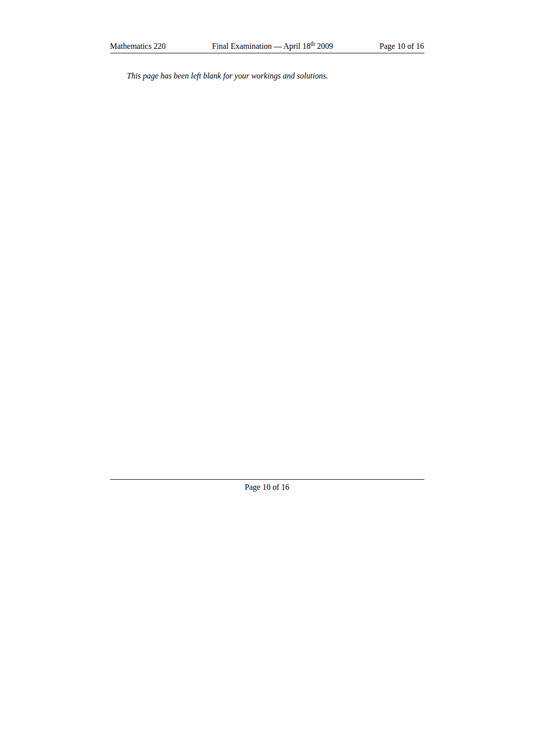Mathematics 220 Final Examination — April 18th 2009 Page 10 of 16
This page has been left blank for your workings and solutions.
Page 10 of 16